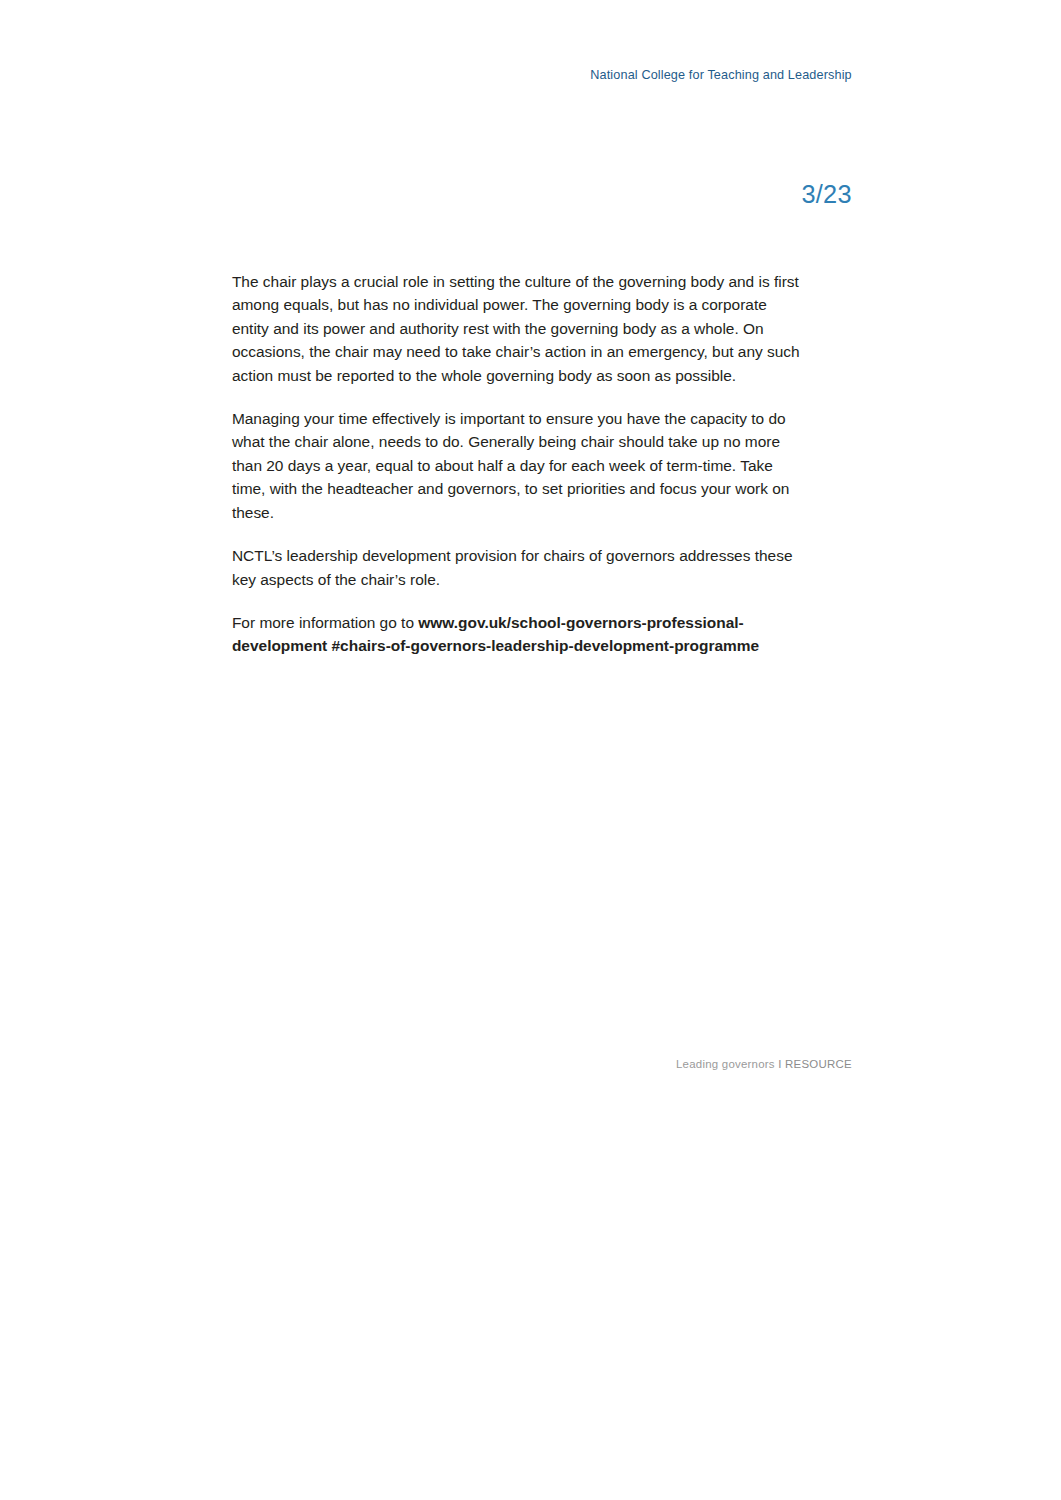National College for Teaching and Leadership
3/23
The chair plays a crucial role in setting the culture of the governing body and is first among equals, but has no individual power. The governing body is a corporate entity and its power and authority rest with the governing body as a whole. On occasions, the chair may need to take chair’s action in an emergency, but any such action must be reported to the whole governing body as soon as possible.
Managing your time effectively is important to ensure you have the capacity to do what the chair alone, needs to do. Generally being chair should take up no more than 20 days a year, equal to about half a day for each week of term-time. Take time, with the headteacher and governors, to set priorities and focus your work on these.
NCTL’s leadership development provision for chairs of governors addresses these key aspects of the chair’s role.
For more information go to www.gov.uk/school-governors-professional-development #chairs-of-governors-leadership-development-programme
Leading governors I RESOURCE